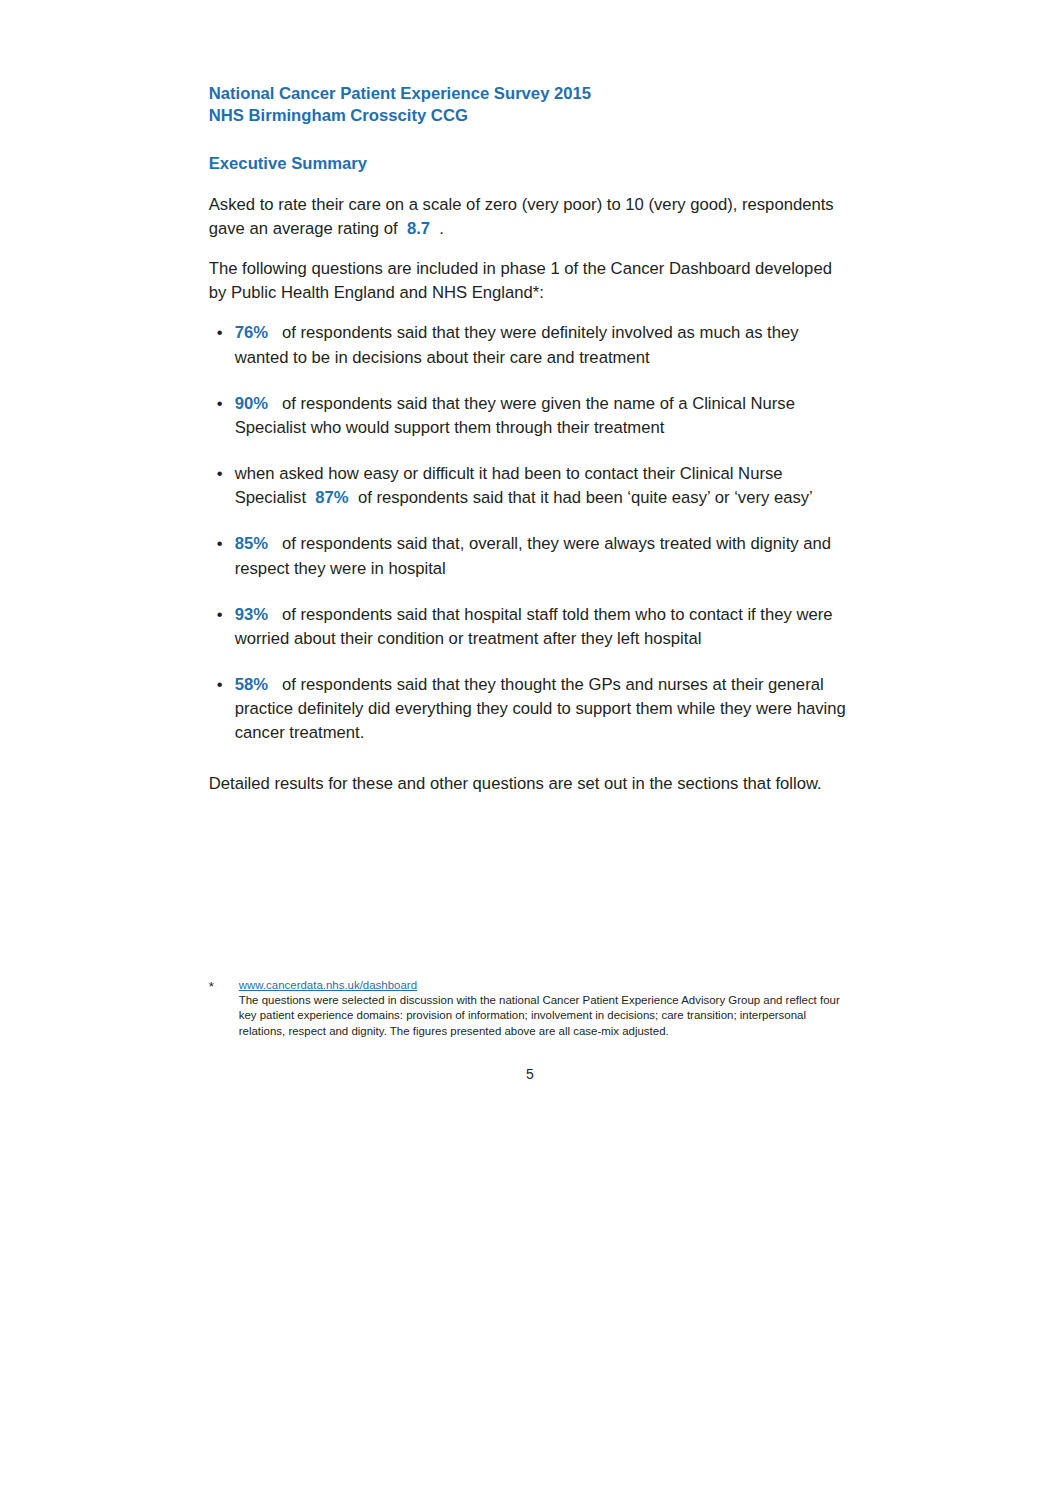National Cancer Patient Experience Survey 2015
NHS Birmingham Crosscity CCG
Executive Summary
Asked to rate their care on a scale of zero (very poor) to 10 (very good), respondents gave an average rating of 8.7 .
The following questions are included in phase 1 of the Cancer Dashboard developed by Public Health England and NHS England*:
76% of respondents said that they were definitely involved as much as they wanted to be in decisions about their care and treatment
90% of respondents said that they were given the name of a Clinical Nurse Specialist who would support them through their treatment
when asked how easy or difficult it had been to contact their Clinical Nurse Specialist 87% of respondents said that it had been ‘quite easy’ or ‘very easy’
85% of respondents said that, overall, they were always treated with dignity and respect they were in hospital
93% of respondents said that hospital staff told them who to contact if they were worried about their condition or treatment after they left hospital
58% of respondents said that they thought the GPs and nurses at their general practice definitely did everything they could to support them while they were having cancer treatment.
Detailed results for these and other questions are set out in the sections that follow.
*
www.cancerdata.nhs.uk/dashboard
The questions were selected in discussion with the national Cancer Patient Experience Advisory Group and reflect four key patient experience domains: provision of information; involvement in decisions; care transition; interpersonal relations, respect and dignity. The figures presented above are all case-mix adjusted.
5